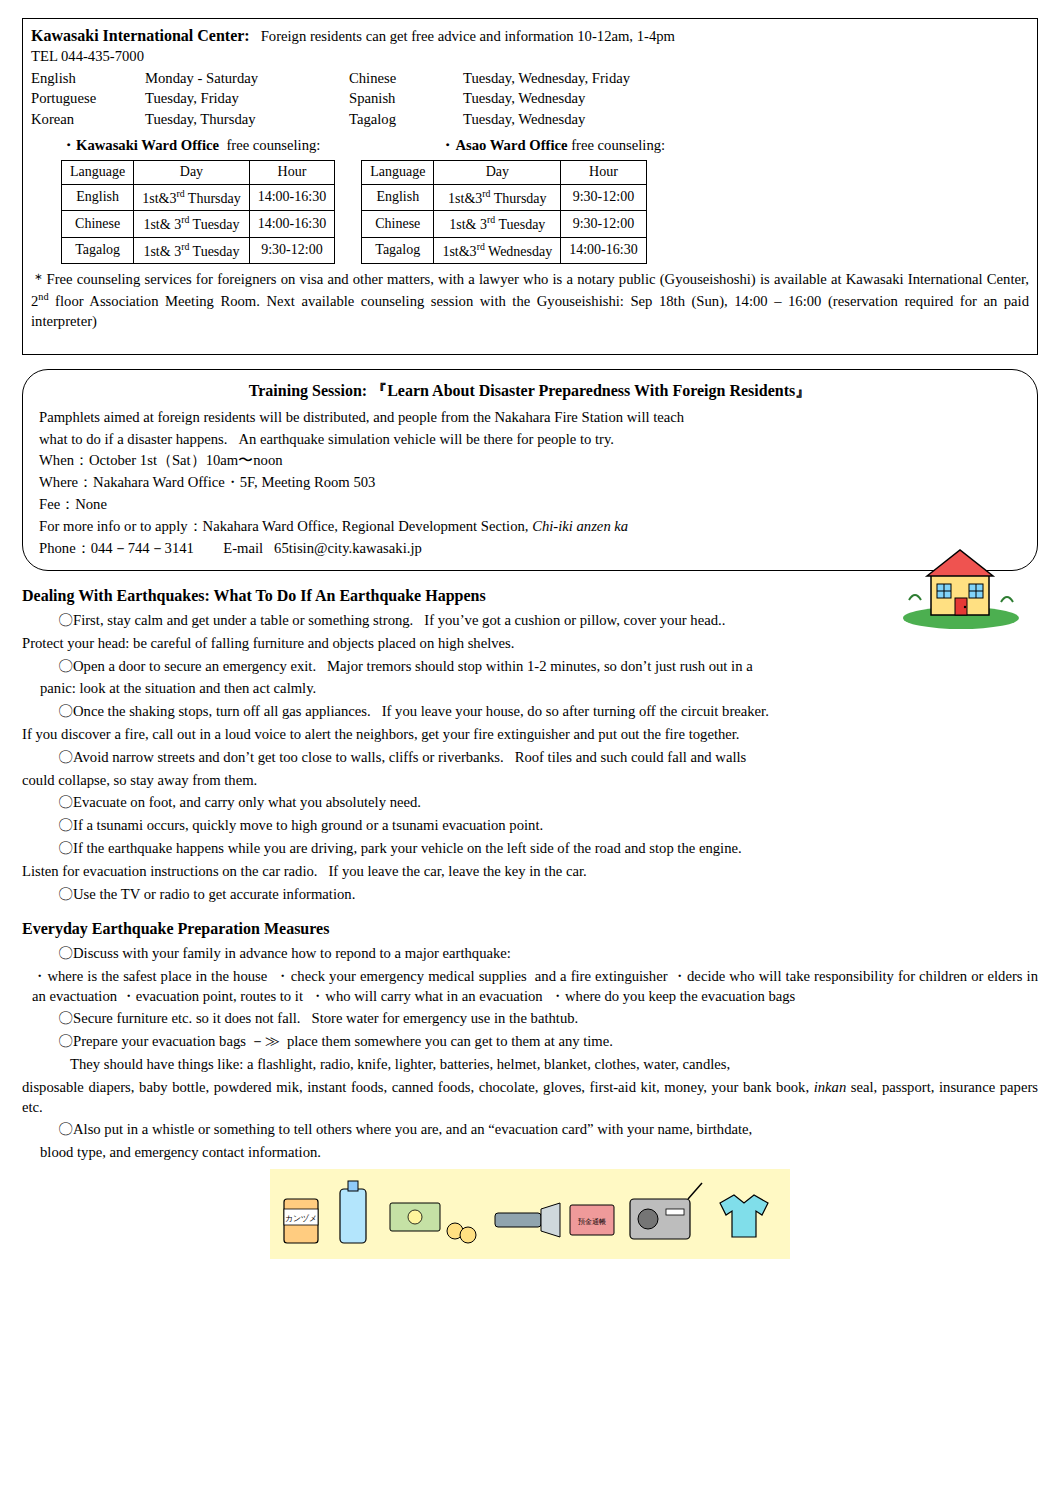Kawasaki International Center: Foreign residents can get free advice and information 10-12am, 1-4pm
TEL 044-435-7000
English
Monday - Saturday
Chinese
Tuesday, Wednesday, Friday
Portuguese
Tuesday, Friday
Spanish
Tuesday, Wednesday
Korean
Tuesday, Thursday
Tagalog
Tuesday, Wednesday
・Kawasaki Ward Office free counseling:
・Asao Ward Office free counseling:
| Language | Day | Hour |
| --- | --- | --- |
| English | 1st&3 rd Thursday | 14:00-16:30 |
| Chinese | 1st& 3 rd Tuesday | 14:00-16:30 |
| Tagalog | 1st& 3 rd Tuesday | 9:30-12:00 |
| Language | Day | Hour |
| --- | --- | --- |
| English | 1st&3 rd Thursday | 9:30-12:00 |
| Chinese | 1st& 3 rd Tuesday | 9:30-12:00 |
| Tagalog | 1st&3 rd Wednesday | 14:00-16:30 |
＊Free counseling services for foreigners on visa and other matters, with a lawyer who is a notary public (Gyouseishoshi) is available at Kawasaki International Center, 2nd floor Association Meeting Room. Next available counseling session with the Gyouseishishi: Sep 18th (Sun), 14:00 – 16:00 (reservation required for an paid interpreter)
Training Session: 『Learn About Disaster Preparedness With Foreign Residents』
Pamphlets aimed at foreign residents will be distributed, and people from the Nakahara Fire Station will teach
what to do if a disaster happens. An earthquake simulation vehicle will be there for people to try.
When：October 1st（Sat）10am〜noon
Where：Nakahara Ward Office・5F, Meeting Room 503
Fee：None
For more info or to apply：Nakahara Ward Office, Regional Development Section, Chi-iki anzen ka
Phone：044－744－3141 E-mail 65tisin@city.kawasaki.jp
Dealing With Earthquakes: What To Do If An Earthquake Happens
〇First, stay calm and get under a table or something strong. If you’ve got a cushion or pillow, cover your head..
Protect your head: be careful of falling furniture and objects placed on high shelves.
〇Open a door to secure an emergency exit. Major tremors should stop within 1-2 minutes, so don’t just rush out in a
panic: look at the situation and then act calmly.
〇Once the shaking stops, turn off all gas appliances. If you leave your house, do so after turning off the circuit breaker.
If you discover a fire, call out in a loud voice to alert the neighbors, get your fire extinguisher and put out the fire together.
〇Avoid narrow streets and don’t get too close to walls, cliffs or riverbanks. Roof tiles and such could fall and walls
could collapse, so stay away from them.
〇Evacuate on foot, and carry only what you absolutely need.
〇If a tsunami occurs, quickly move to high ground or a tsunami evacuation point.
〇If the earthquake happens while you are driving, park your vehicle on the left side of the road and stop the engine.
Listen for evacuation instructions on the car radio. If you leave the car, leave the key in the car.
〇Use the TV or radio to get accurate information.
Everyday Earthquake Preparation Measures
〇Discuss with your family in advance how to repond to a major earthquake:
・where is the safest place in the house ・check your emergency medical supplies and a fire extinguisher ・decide who will take responsibility for children or elders in an evactuation ・evacuation point, routes to it ・who will carry what in an evacuation ・where do you keep the evacuation bags
〇Secure furniture etc. so it does not fall. Store water for emergency use in the bathtub.
〇Prepare your evacuation bags －≫ place them somewhere you can get to them at any time.
They should have things like: a flashlight, radio, knife, lighter, batteries, helmet, blanket, clothes, water, candles,
disposable diapers, baby bottle, powdered mik, instant foods, canned foods, chocolate, gloves, first-aid kit, money, your bank book, inkan seal, passport, insurance papers etc.
〇Also put in a whistle or something to tell others where you are, and an “evacuation card” with your name, birthdate,
blood type, and emergency contact information.
カンヅメ 預金通帳